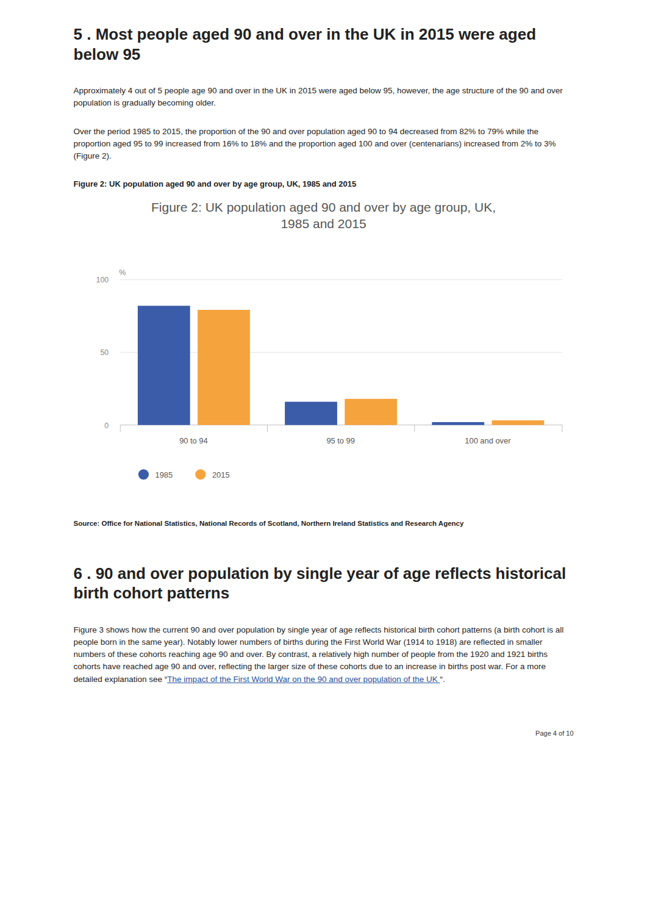5 . Most people aged 90 and over in the UK in 2015 were aged below 95
Approximately 4 out of 5 people age 90 and over in the UK in 2015 were aged below 95, however, the age structure of the 90 and over population is gradually becoming older.
Over the period 1985 to 2015, the proportion of the 90 and over population aged 90 to 94 decreased from 82% to 79% while the proportion aged 95 to 99 increased from 16% to 18% and the proportion aged 100 and over (centenarians) increased from 2% to 3% (Figure 2).
Figure 2: UK population aged 90 and over by age group, UK, 1985 and 2015
Figure 2: UK population aged 90 and over by age group, UK,
1985 and 2015
% 100 50 0 90 to 94 95 to 99 100 and over 1985 2015
Source: Office for National Statistics, National Records of Scotland, Northern Ireland Statistics and Research Agency
6 . 90 and over population by single year of age reflects historical birth cohort patterns
Figure 3 shows how the current 90 and over population by single year of age reflects historical birth cohort patterns (a birth cohort is all people born in the same year). Notably lower numbers of births during the First World War (1914 to 1918) are reflected in smaller numbers of these cohorts reaching age 90 and over. By contrast, a relatively high number of people from the 1920 and 1921 births cohorts have reached age 90 and over, reflecting the larger size of these cohorts due to an increase in births post war. For a more detailed explanation see “The impact of the First World War on the 90 and over population of the UK “.
Page 4 of 10